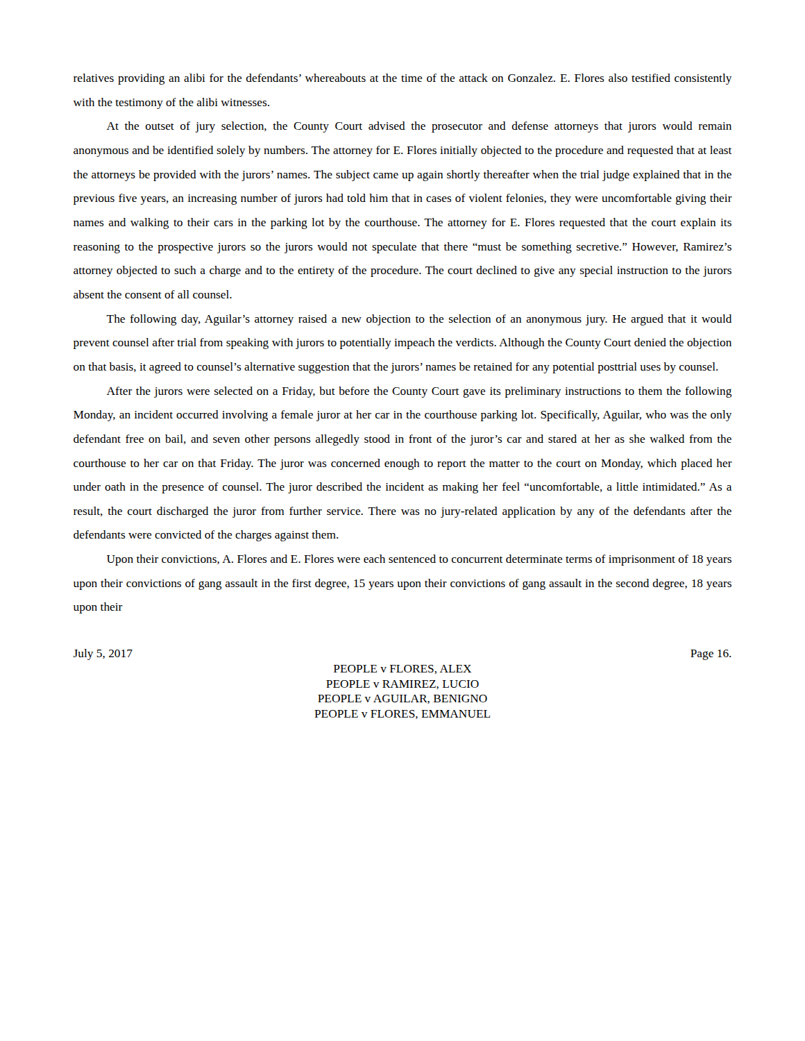relatives providing an alibi for the defendants’ whereabouts at the time of the attack on Gonzalez. E. Flores also testified consistently with the testimony of the alibi witnesses.
At the outset of jury selection, the County Court advised the prosecutor and defense attorneys that jurors would remain anonymous and be identified solely by numbers. The attorney for E. Flores initially objected to the procedure and requested that at least the attorneys be provided with the jurors’ names. The subject came up again shortly thereafter when the trial judge explained that in the previous five years, an increasing number of jurors had told him that in cases of violent felonies, they were uncomfortable giving their names and walking to their cars in the parking lot by the courthouse. The attorney for E. Flores requested that the court explain its reasoning to the prospective jurors so the jurors would not speculate that there “must be something secretive.” However, Ramirez’s attorney objected to such a charge and to the entirety of the procedure. The court declined to give any special instruction to the jurors absent the consent of all counsel.
The following day, Aguilar’s attorney raised a new objection to the selection of an anonymous jury. He argued that it would prevent counsel after trial from speaking with jurors to potentially impeach the verdicts. Although the County Court denied the objection on that basis, it agreed to counsel’s alternative suggestion that the jurors’ names be retained for any potential posttrial uses by counsel.
After the jurors were selected on a Friday, but before the County Court gave its preliminary instructions to them the following Monday, an incident occurred involving a female juror at her car in the courthouse parking lot. Specifically, Aguilar, who was the only defendant free on bail, and seven other persons allegedly stood in front of the juror’s car and stared at her as she walked from the courthouse to her car on that Friday. The juror was concerned enough to report the matter to the court on Monday, which placed her under oath in the presence of counsel. The juror described the incident as making her feel “uncomfortable, a little intimidated.” As a result, the court discharged the juror from further service. There was no jury-related application by any of the defendants after the defendants were convicted of the charges against them.
Upon their convictions, A. Flores and E. Flores were each sentenced to concurrent determinate terms of imprisonment of 18 years upon their convictions of gang assault in the first degree, 15 years upon their convictions of gang assault in the second degree, 18 years upon their
July 5, 2017 Page 16.
PEOPLE v FLORES, ALEX
PEOPLE v RAMIREZ, LUCIO
PEOPLE v AGUILAR, BENIGNO
PEOPLE v FLORES, EMMANUEL